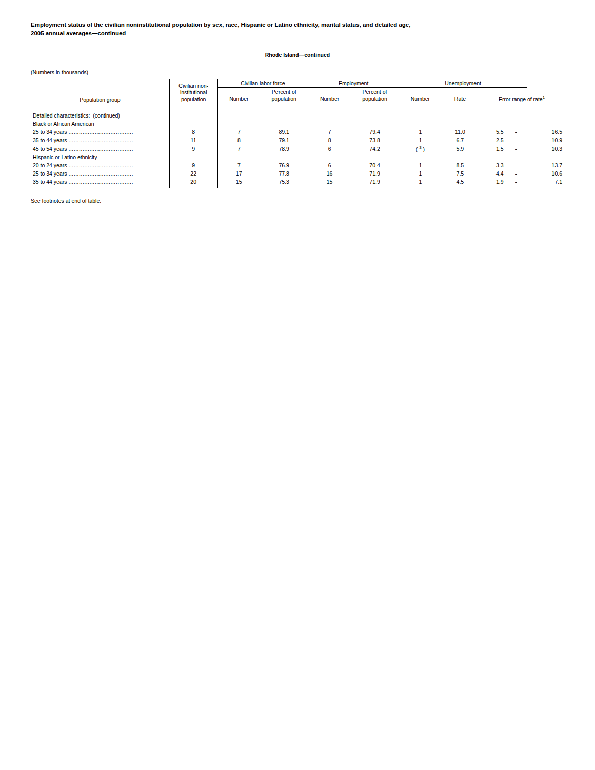Employment status of the civilian noninstitutional population by sex, race, Hispanic or Latino ethnicity, marital status, and detailed age,
2005 annual averages—continued
Rhode Island—continued
(Numbers in thousands)
| Population group | Civilian non- institutional population | Civilian labor force | Employment | Unemployment |
| --- | --- | --- | --- | --- |
| Number | Percent of population | Number | Percent of population | Number | Rate | Error range of rate 1 |
| Detailed characteristics: (continued) | | | | | | | | | | |
| Black or African American | | | | | | | | | | |
| 25 to 34 years ..................................... | 8 | 7 | 89.1 | 7 | 79.4 | 1 | 11.0 | 5.5 | - | 16.5 |
| 35 to 44 years ..................................... | 11 | 8 | 79.1 | 8 | 73.8 | 1 | 6.7 | 2.5 | - | 10.9 |
| 45 to 54 years ..................................... | 9 | 7 | 78.9 | 6 | 74.2 | ( 3 ) | 5.9 | 1.5 | - | 10.3 |
| Hispanic or Latino ethnicity | | | | | | | | | | |
| 20 to 24 years ..................................... | 9 | 7 | 76.9 | 6 | 70.4 | 1 | 8.5 | 3.3 | - | 13.7 |
| 25 to 34 years ..................................... | 22 | 17 | 77.8 | 16 | 71.9 | 1 | 7.5 | 4.4 | - | 10.6 |
| 35 to 44 years ..................................... | 20 | 15 | 75.3 | 15 | 71.9 | 1 | 4.5 | 1.9 | - | 7.1 |
See footnotes at end of table.